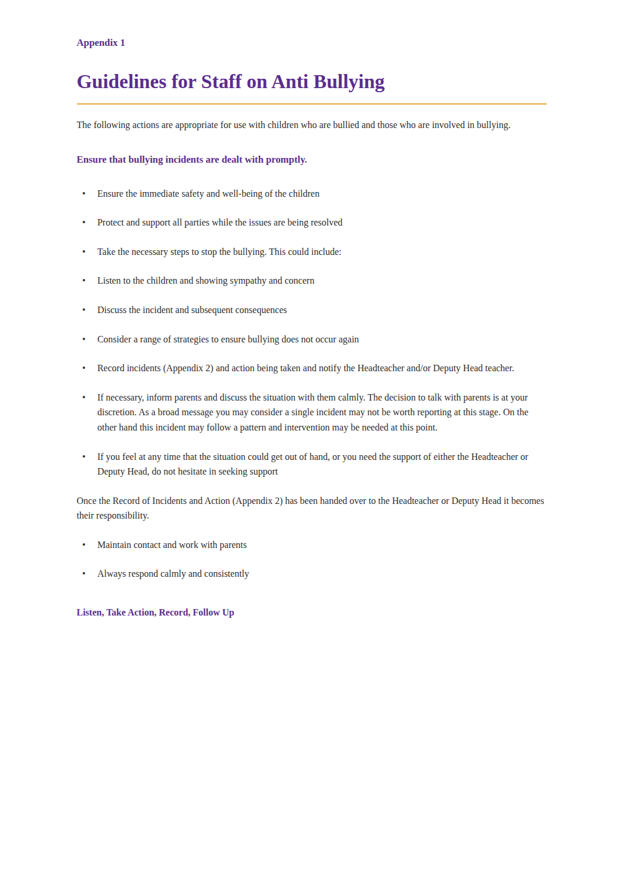Appendix 1
Guidelines for Staff on Anti Bullying
The following actions are appropriate for use with children who are bullied and those who are involved in bullying.
Ensure that bullying incidents are dealt with promptly.
Ensure the immediate safety and well-being of the children
Protect and support all parties while the issues are being resolved
Take the necessary steps to stop the bullying. This could include:
Listen to the children and showing sympathy and concern
Discuss the incident and subsequent consequences
Consider a range of strategies to ensure bullying does not occur again
Record incidents (Appendix 2) and action being taken and notify the Headteacher and/or Deputy Head teacher.
If necessary, inform parents and discuss the situation with them calmly. The decision to talk with parents is at your discretion. As a broad message you may consider a single incident may not be worth reporting at this stage. On the other hand this incident may follow a pattern and intervention may be needed at this point.
If you feel at any time that the situation could get out of hand, or you need the support of either the Headteacher or Deputy Head, do not hesitate in seeking support
Once the Record of Incidents and Action (Appendix 2) has been handed over to the Headteacher or Deputy Head it becomes their responsibility.
Maintain contact and work with parents
Always respond calmly and consistently
Listen, Take Action, Record, Follow Up